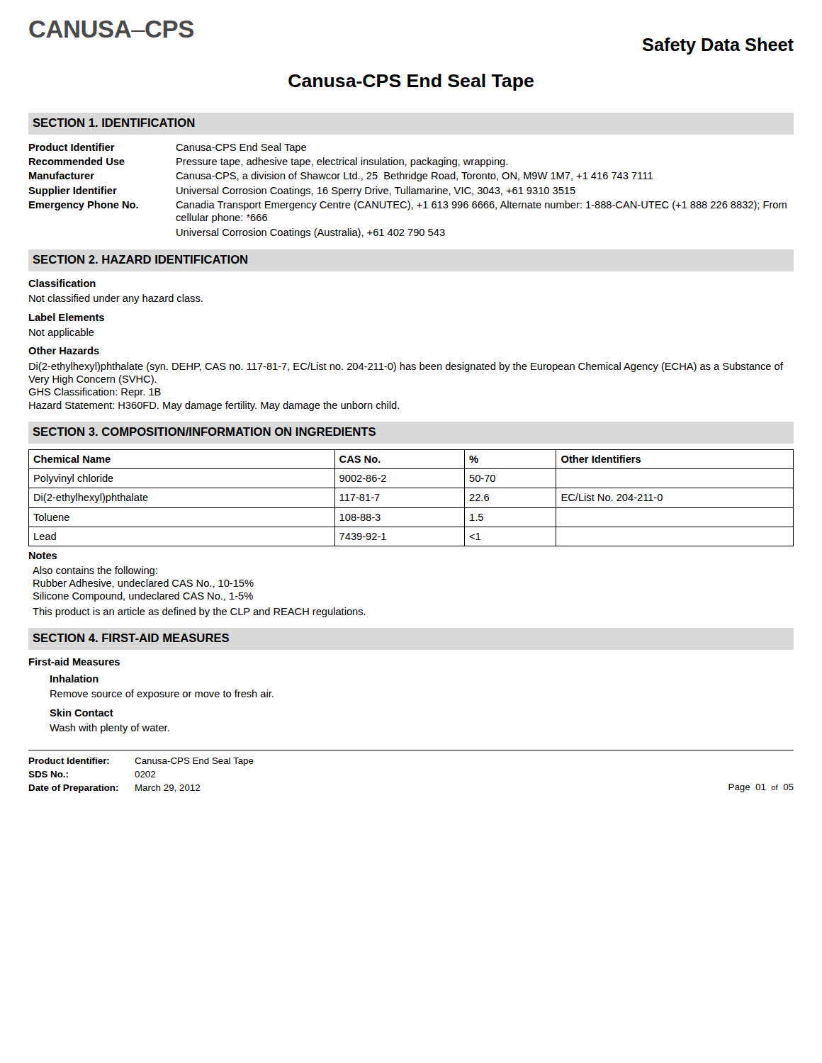CANUSA–CPS
Safety Data Sheet
Canusa-CPS End Seal Tape
SECTION 1. IDENTIFICATION
| Product Identifier | Canusa-CPS End Seal Tape |
| Recommended Use | Pressure tape, adhesive tape, electrical insulation, packaging, wrapping. |
| Manufacturer | Canusa-CPS, a division of Shawcor Ltd., 25 Bethridge Road, Toronto, ON, M9W 1M7, +1 416 743 7111 |
| Supplier Identifier | Universal Corrosion Coatings, 16 Sperry Drive, Tullamarine, VIC, 3043, +61 9310 3515 |
| Emergency Phone No. | Canadia Transport Emergency Centre (CANUTEC), +1 613 996 6666, Alternate number: 1-888-CAN-UTEC (+1 888 226 8832); From cellular phone: *666 |
| | Universal Corrosion Coatings (Australia), +61 402 790 543 |
SECTION 2. HAZARD IDENTIFICATION
Classification
Not classified under any hazard class.
Label Elements
Not applicable
Other Hazards
Di(2-ethylhexyl)phthalate (syn. DEHP, CAS no. 117-81-7, EC/List no. 204-211-0) has been designated by the European Chemical Agency (ECHA) as a Substance of Very High Concern (SVHC).
GHS Classification: Repr. 1B
Hazard Statement: H360FD. May damage fertility. May damage the unborn child.
SECTION 3. COMPOSITION/INFORMATION ON INGREDIENTS
| Chemical Name | CAS No. | % | Other Identifiers |
| --- | --- | --- | --- |
| Polyvinyl chloride | 9002-86-2 | 50-70 | |
| Di(2-ethylhexyl)phthalate | 117-81-7 | 22.6 | EC/List No. 204-211-0 |
| Toluene | 108-88-3 | 1.5 | |
| Lead | 7439-92-1 | <1 | |
Notes
Also contains the following:
Rubber Adhesive, undeclared CAS No., 10-15%
Silicone Compound, undeclared CAS No., 1-5%
This product is an article as defined by the CLP and REACH regulations.
SECTION 4. FIRST-AID MEASURES
First-aid Measures
Inhalation
Remove source of exposure or move to fresh air.
Skin Contact
Wash with plenty of water.
| Product Identifier: | Canusa-CPS End Seal Tape |
| SDS No.: | 0202 |
| Date of Preparation: | March 29, 2012 |
Page 01 of 05